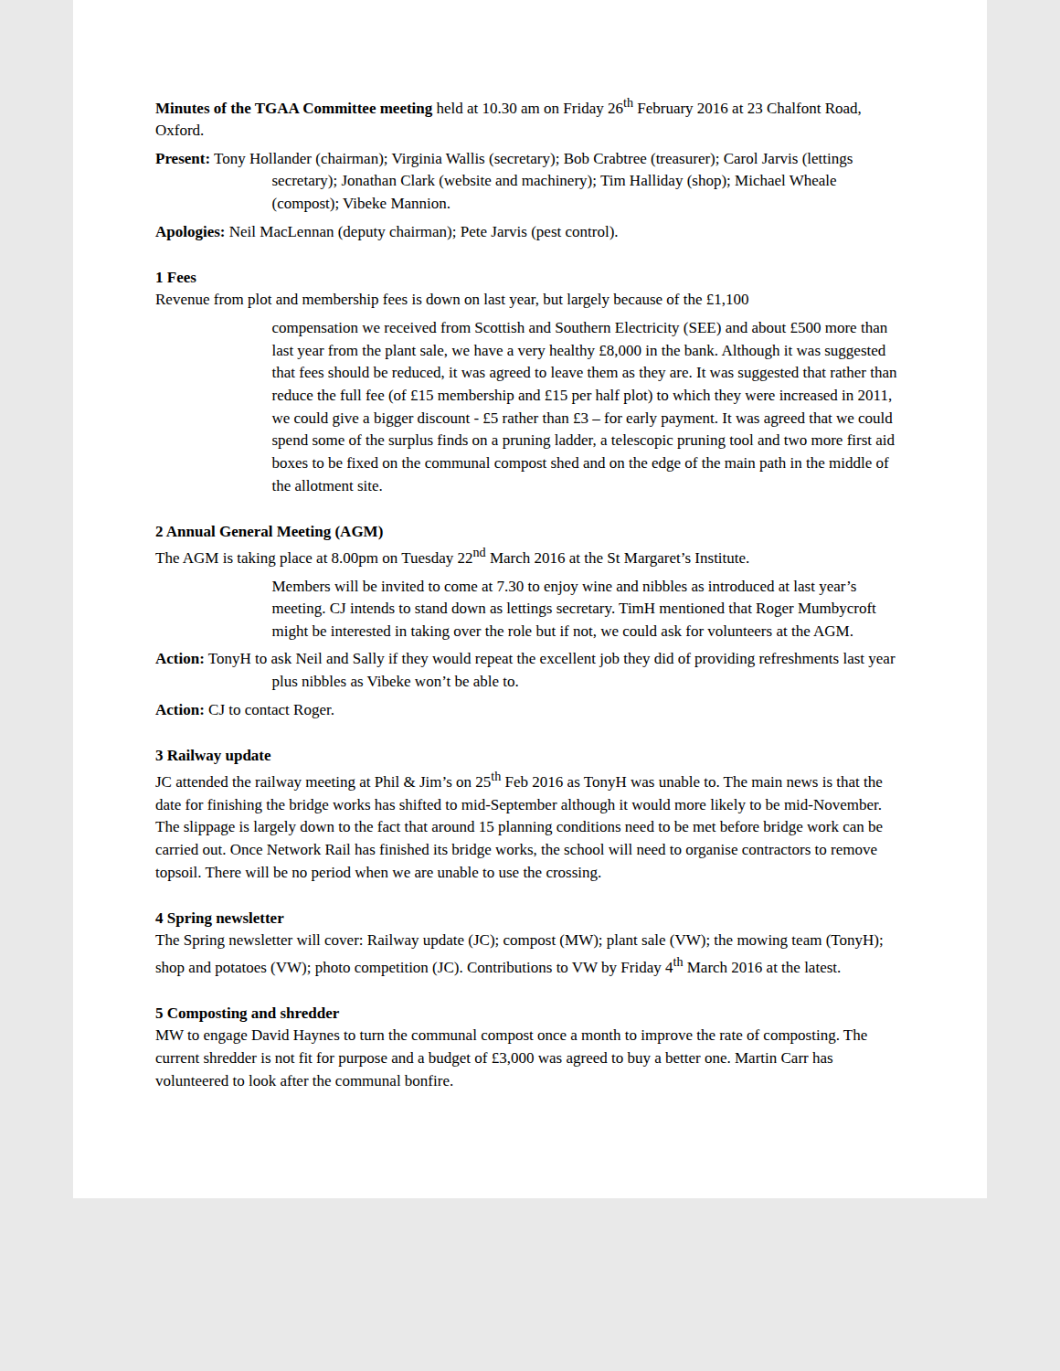Minutes of the TGAA Committee meeting
held at 10.30 am on Friday 26th February 2016 at 23 Chalfont Road, Oxford.
Present: Tony Hollander (chairman); Virginia Wallis (secretary); Bob Crabtree (treasurer); Carol Jarvis (lettings secretary); Jonathan Clark (website and machinery); Tim Halliday (shop); Michael Wheale (compost); Vibeke Mannion.
Apologies: Neil MacLennan (deputy chairman); Pete Jarvis (pest control).
1 Fees
Revenue from plot and membership fees is down on last year, but largely because of the £1,100
compensation we received from Scottish and Southern Electricity (SEE) and about £500 more than last year from the plant sale, we have a very healthy £8,000 in the bank. Although it was suggested that fees should be reduced, it was agreed to leave them as they are. It was suggested that rather than reduce the full fee (of £15 membership and £15 per half plot) to which they were increased in 2011, we could give a bigger discount - £5 rather than £3 – for early payment. It was agreed that we could spend some of the surplus finds on a pruning ladder, a telescopic pruning tool and two more first aid boxes to be fixed on the communal compost shed and on the edge of the main path in the middle of the allotment site.
2 Annual General Meeting (AGM)
The AGM is taking place at 8.00pm on Tuesday 22nd March 2016 at the St Margaret’s Institute.
Members will be invited to come at 7.30 to enjoy wine and nibbles as introduced at last year’s meeting. CJ intends to stand down as lettings secretary. TimH mentioned that Roger Mumbycroft might be interested in taking over the role but if not, we could ask for volunteers at the AGM.
Action: TonyH to ask Neil and Sally if they would repeat the excellent job they did of providing refreshments last year plus nibbles as Vibeke won’t be able to.
Action: CJ to contact Roger.
3 Railway update
JC attended the railway meeting at Phil & Jim’s on 25th Feb 2016 as TonyH was unable to. The main news is that the date for finishing the bridge works has shifted to mid-September although it would more likely to be mid-November. The slippage is largely down to the fact that around 15 planning conditions need to be met before bridge work can be carried out. Once Network Rail has finished its bridge works, the school will need to organise contractors to remove topsoil. There will be no period when we are unable to use the crossing.
4 Spring newsletter
The Spring newsletter will cover: Railway update (JC); compost (MW); plant sale (VW); the mowing team (TonyH); shop and potatoes (VW); photo competition (JC). Contributions to VW by Friday 4th March 2016 at the latest.
5 Composting and shredder
MW to engage David Haynes to turn the communal compost once a month to improve the rate of composting. The current shredder is not fit for purpose and a budget of £3,000 was agreed to buy a better one. Martin Carr has volunteered to look after the communal bonfire.